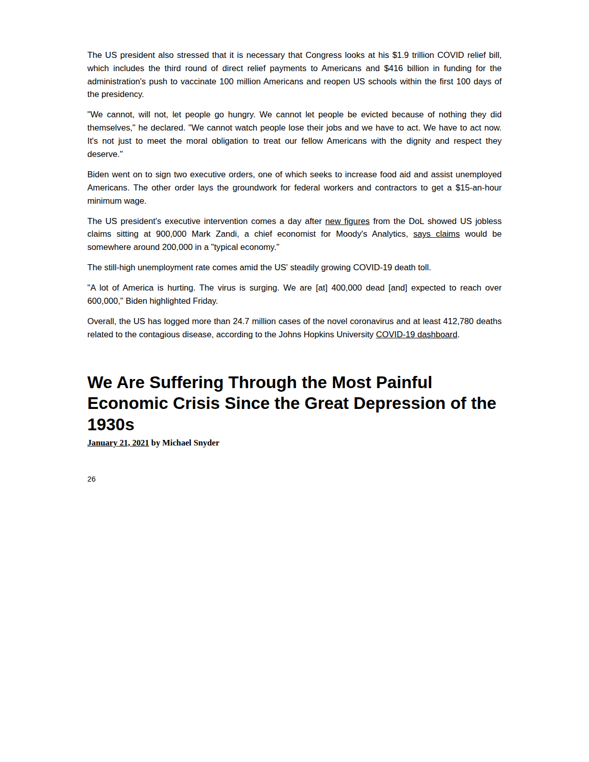The US president also stressed that it is necessary that Congress looks at his $1.9 trillion COVID relief bill, which includes the third round of direct relief payments to Americans and $416 billion in funding for the administration's push to vaccinate 100 million Americans and reopen US schools within the first 100 days of the presidency.
"We cannot, will not, let people go hungry. We cannot let people be evicted because of nothing they did themselves," he declared. "We cannot watch people lose their jobs and we have to act. We have to act now. It's not just to meet the moral obligation to treat our fellow Americans with the dignity and respect they deserve."
Biden went on to sign two executive orders, one of which seeks to increase food aid and assist unemployed Americans. The other order lays the groundwork for federal workers and contractors to get a $15-an-hour minimum wage.
The US president's executive intervention comes a day after new figures from the DoL showed US jobless claims sitting at 900,000 Mark Zandi, a chief economist for Moody's Analytics, says claims would be somewhere around 200,000 in a "typical economy."
The still-high unemployment rate comes amid the US' steadily growing COVID-19 death toll.
"A lot of America is hurting. The virus is surging. We are [at] 400,000 dead [and] expected to reach over 600,000," Biden highlighted Friday.
Overall, the US has logged more than 24.7 million cases of the novel coronavirus and at least 412,780 deaths related to the contagious disease, according to the Johns Hopkins University COVID-19 dashboard.
We Are Suffering Through the Most Painful Economic Crisis Since the Great Depression of the 1930s
January 21, 2021 by Michael Snyder
26